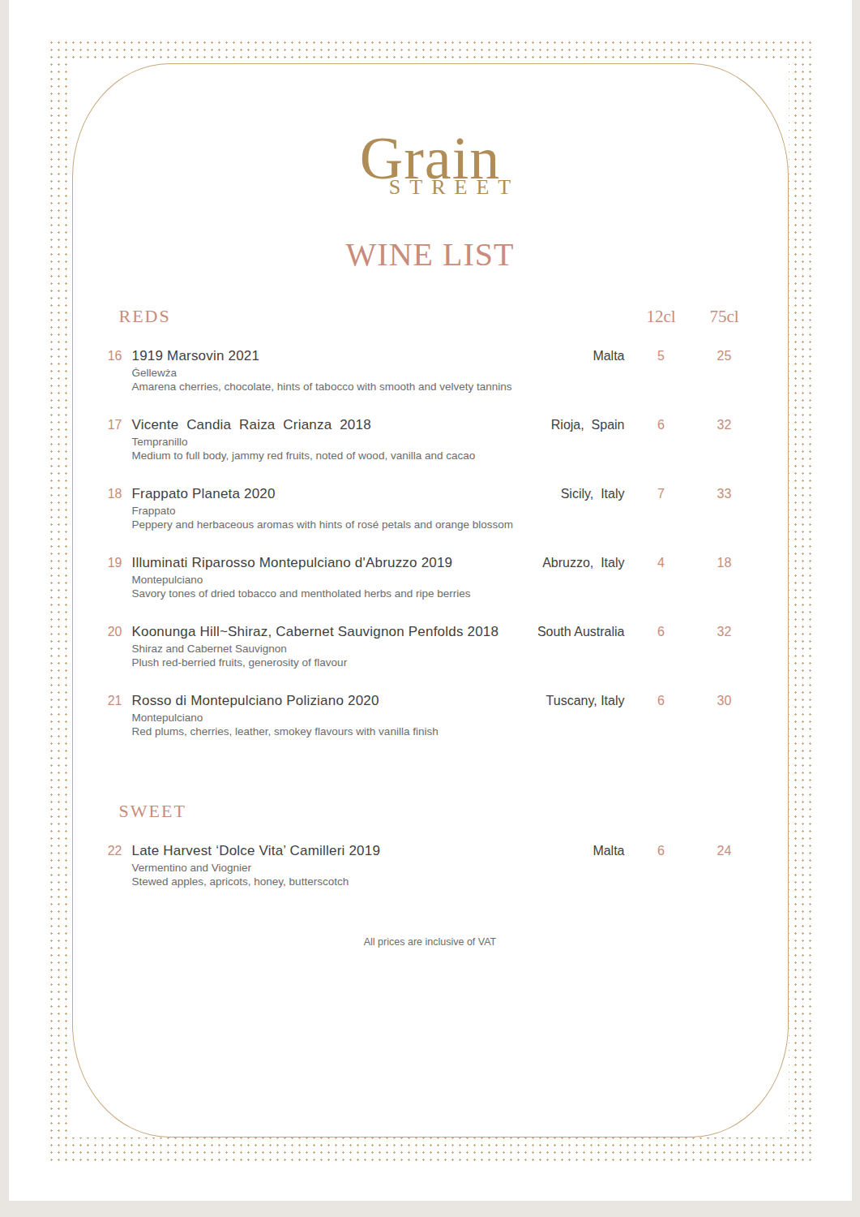Grain
STREET
WINE LIST
REDS
12cl
75cl
16
1919 Marsovin 2021 Malta
Ġellewża
Amarena cherries, chocolate, hints of tabocco with smooth and velvety tannins
525
17
Vicente Candia Raiza Crianza 2018 Rioja, Spain
Tempranillo
Medium to full body, jammy red fruits, noted of wood, vanilla and cacao
632
18
Frappato Planeta 2020 Sicily, Italy
Frappato
Peppery and herbaceous aromas with hints of rosé petals and orange blossom
733
19
Illuminati Riparosso Montepulciano d'Abruzzo 2019 Abruzzo, Italy
Montepulciano
Savory tones of dried tobacco and mentholated herbs and ripe berries
418
20
Koonunga Hill~Shiraz, Cabernet Sauvignon Penfolds 2018 South Australia
Shiraz and Cabernet Sauvignon
Plush red-berried fruits, generosity of flavour
632
21
Rosso di Montepulciano Poliziano 2020 Tuscany, Italy
Montepulciano
Red plums, cherries, leather, smokey flavours with vanilla finish
630
SWEET
22
Late Harvest ‘Dolce Vita’ Camilleri 2019 Malta
Vermentino and Viognier
Stewed apples, apricots, honey, butterscotch
624
All prices are inclusive of VAT